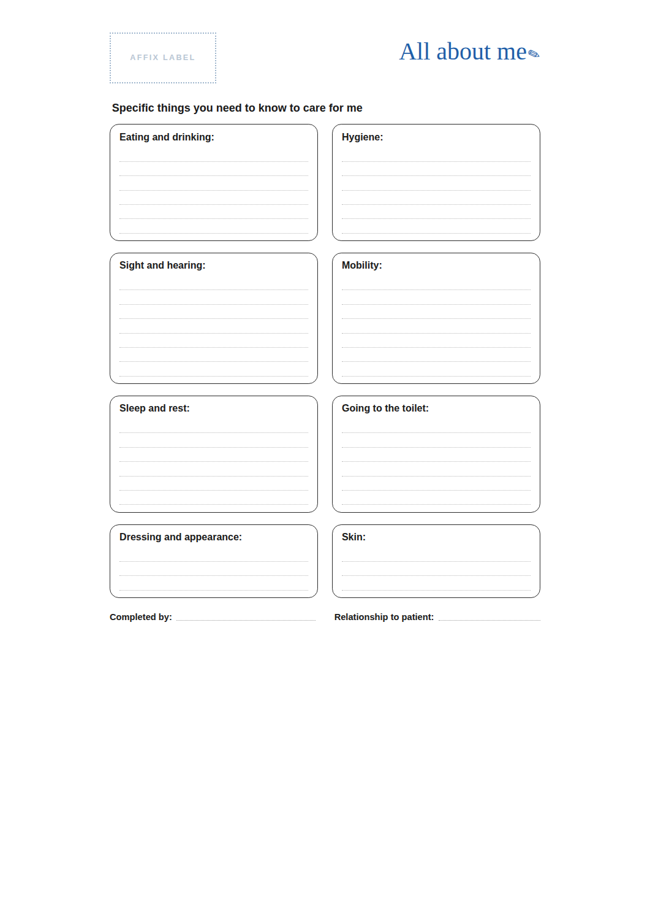Affix label
All about me✎
Specific things you need to know to care for me
Eating and drinking:
Hygiene:
Sight and hearing:
Mobility:
Sleep and rest:
Going to the toilet:
Dressing and appearance:
Skin:
Completed by:
Relationship to patient: